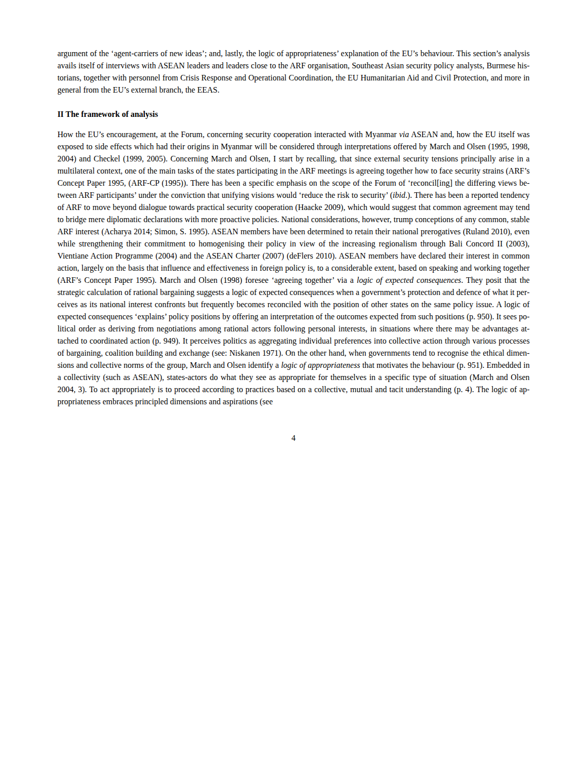argument of the ‘agent-carriers of new ideas’; and, lastly, the logic of appropriateness’ explanation of the EU’s behaviour. This section’s analysis avails itself of interviews with ASEAN leaders and leaders close to the ARF organisation, Southeast Asian security policy analysts, Burmese historians, together with personnel from Crisis Response and Operational Coordination, the EU Humanitarian Aid and Civil Protection, and more in general from the EU’s external branch, the EEAS.
II The framework of analysis
How the EU’s encouragement, at the Forum, concerning security cooperation interacted with Myanmar via ASEAN and, how the EU itself was exposed to side effects which had their origins in Myanmar will be considered through interpretations offered by March and Olsen (1995, 1998, 2004) and Checkel (1999, 2005). Concerning March and Olsen, I start by recalling, that since external security tensions principally arise in a multilateral context, one of the main tasks of the states participating in the ARF meetings is agreeing together how to face security strains (ARF’s Concept Paper 1995, (ARF-CP (1995)). There has been a specific emphasis on the scope of the Forum of ‘reconcil[ing] the differing views between ARF participants’ under the conviction that unifying visions would ‘reduce the risk to security’ (ibid.). There has been a reported tendency of ARF to move beyond dialogue towards practical security cooperation (Haacke 2009), which would suggest that common agreement may tend to bridge mere diplomatic declarations with more proactive policies. National considerations, however, trump conceptions of any common, stable ARF interest (Acharya 2014; Simon, S. 1995). ASEAN members have been determined to retain their national prerogatives (Ruland 2010), even while strengthening their commitment to homogenising their policy in view of the increasing regionalism through Bali Concord II (2003), Vientiane Action Programme (2004) and the ASEAN Charter (2007) (deFlers 2010). ASEAN members have declared their interest in common action, largely on the basis that influence and effectiveness in foreign policy is, to a considerable extent, based on speaking and working together (ARF’s Concept Paper 1995). March and Olsen (1998) foresee ‘agreeing together’ via a logic of expected consequences. They posit that the strategic calculation of rational bargaining suggests a logic of expected consequences when a government’s protection and defence of what it perceives as its national interest confronts but frequently becomes reconciled with the position of other states on the same policy issue. A logic of expected consequences ‘explains’ policy positions by offering an interpretation of the outcomes expected from such positions (p. 950). It sees political order as deriving from negotiations among rational actors following personal interests, in situations where there may be advantages attached to coordinated action (p. 949). It perceives politics as aggregating individual preferences into collective action through various processes of bargaining, coalition building and exchange (see: Niskanen 1971). On the other hand, when governments tend to recognise the ethical dimensions and collective norms of the group, March and Olsen identify a logic of appropriateness that motivates the behaviour (p. 951). Embedded in a collectivity (such as ASEAN), states-actors do what they see as appropriate for themselves in a specific type of situation (March and Olsen 2004, 3). To act appropriately is to proceed according to practices based on a collective, mutual and tacit understanding (p. 4). The logic of appropriateness embraces principled dimensions and aspirations (see
4